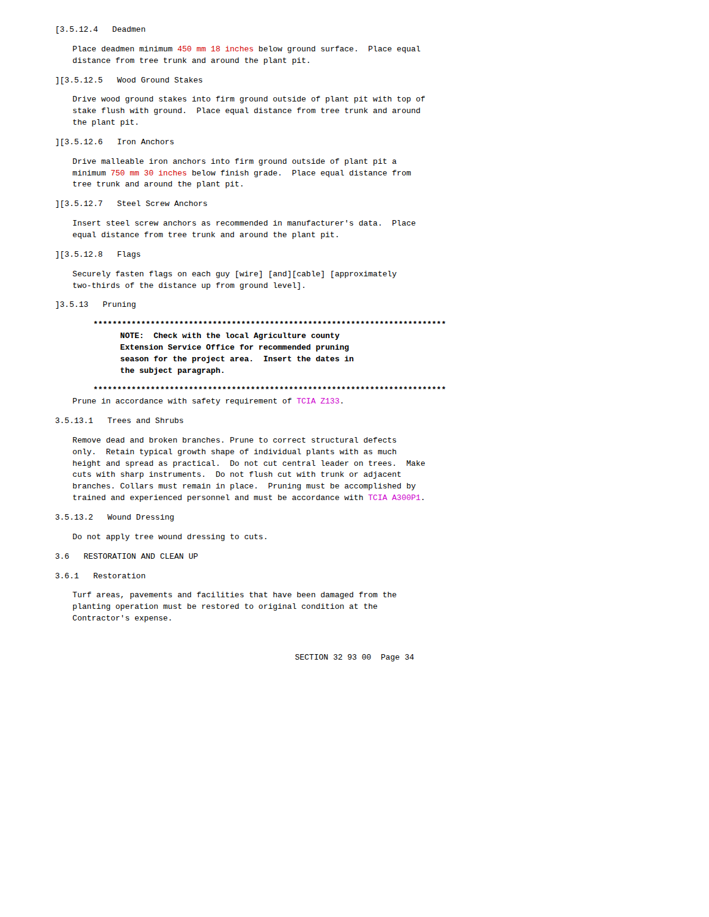[3.5.12.4 Deadmen
Place deadmen minimum 450 mm 18 inches below ground surface. Place equal distance from tree trunk and around the plant pit.
][3.5.12.5 Wood Ground Stakes
Drive wood ground stakes into firm ground outside of plant pit with top of stake flush with ground. Place equal distance from tree trunk and around the plant pit.
][3.5.12.6 Iron Anchors
Drive malleable iron anchors into firm ground outside of plant pit a minimum 750 mm 30 inches below finish grade. Place equal distance from tree trunk and around the plant pit.
][3.5.12.7 Steel Screw Anchors
Insert steel screw anchors as recommended in manufacturer's data. Place equal distance from tree trunk and around the plant pit.
][3.5.12.8 Flags
Securely fasten flags on each guy [wire] [and][cable] [approximately two-thirds of the distance up from ground level].
]3.5.13 Pruning
**************************************************************************
NOTE: Check with the local Agriculture county Extension Service Office for recommended pruning season for the project area. Insert the dates in the subject paragraph.
**************************************************************************
Prune in accordance with safety requirement of TCIA Z133.
3.5.13.1 Trees and Shrubs
Remove dead and broken branches. Prune to correct structural defects only. Retain typical growth shape of individual plants with as much height and spread as practical. Do not cut central leader on trees. Make cuts with sharp instruments. Do not flush cut with trunk or adjacent branches. Collars must remain in place. Pruning must be accomplished by trained and experienced personnel and must be accordance with TCIA A300P1.
3.5.13.2 Wound Dressing
Do not apply tree wound dressing to cuts.
3.6 RESTORATION AND CLEAN UP
3.6.1 Restoration
Turf areas, pavements and facilities that have been damaged from the planting operation must be restored to original condition at the Contractor's expense.
SECTION 32 93 00 Page 34